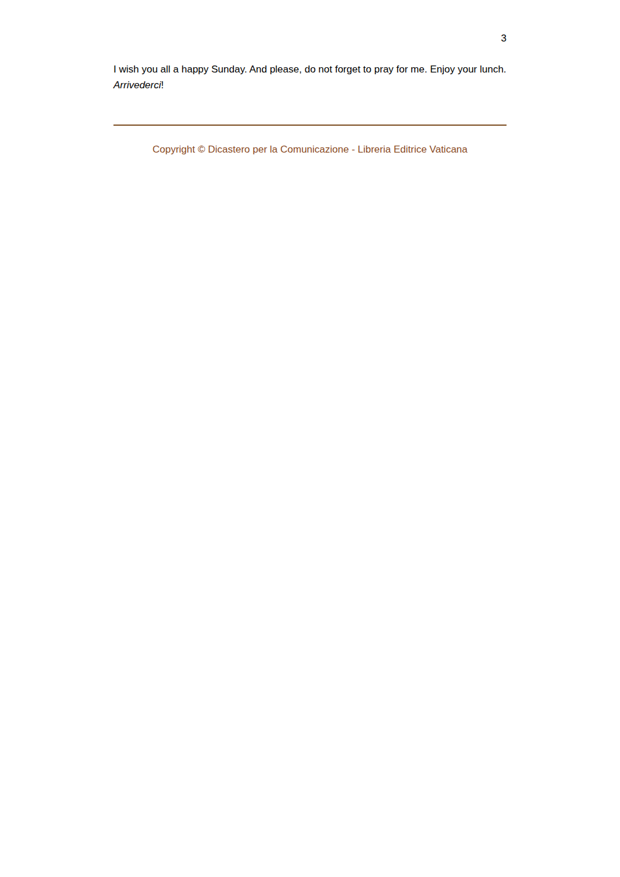3
I wish you all a happy Sunday. And please, do not forget to pray for me. Enjoy your lunch. Arrivederci!
Copyright © Dicastero per la Comunicazione - Libreria Editrice Vaticana